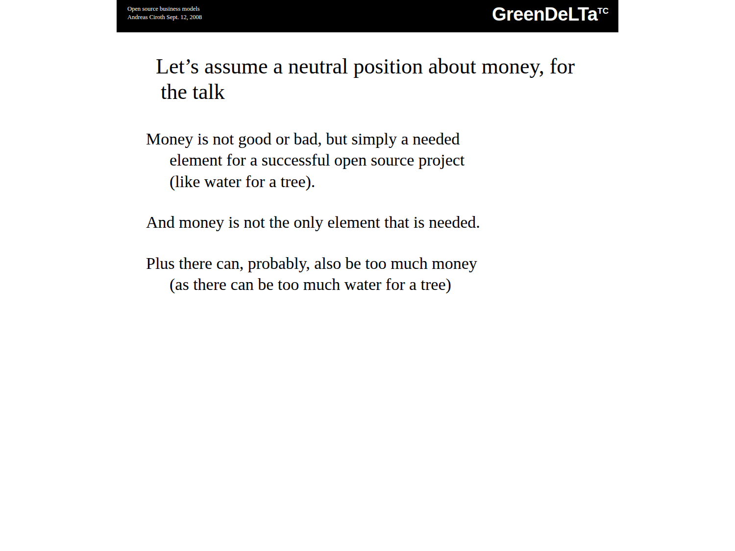Open source business models
Andreas Ciroth Sept. 12, 2008
GreenDeLTaTC
Let’s assume a neutral position about money, for the talk
Money is not good or bad, but simply a needed element for a successful open source project (like water for a tree).
And money is not the only element that is needed.
Plus there can, probably, also be too much money (as there can be too much water for a tree)